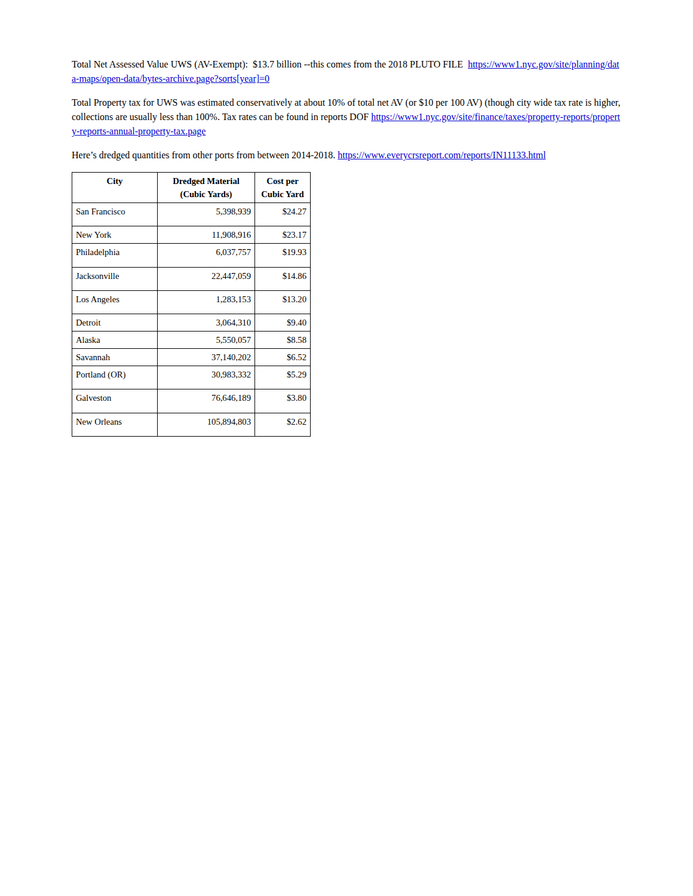Total Net Assessed Value UWS (AV-Exempt): $13.7 billion --this comes from the 2018 PLUTO FILE https://www1.nyc.gov/site/planning/data-maps/open-data/bytes-archive.page?sorts[year]=0
Total Property tax for UWS was estimated conservatively at about 10% of total net AV (or $10 per 100 AV) (though city wide tax rate is higher, collections are usually less than 100%. Tax rates can be found in reports DOF https://www1.nyc.gov/site/finance/taxes/property-reports/property-reports-annual-property-tax.page
Here’s dredged quantities from other ports from between 2014-2018. https://www.everycrsreport.com/reports/IN11133.html
| City | Dredged Material (Cubic Yards) | Cost per Cubic Yard |
| --- | --- | --- |
| San Francisco | 5,398,939 | $24.27 |
| New York | 11,908,916 | $23.17 |
| Philadelphia | 6,037,757 | $19.93 |
| Jacksonville | 22,447,059 | $14.86 |
| Los Angeles | 1,283,153 | $13.20 |
| Detroit | 3,064,310 | $9.40 |
| Alaska | 5,550,057 | $8.58 |
| Savannah | 37,140,202 | $6.52 |
| Portland (OR) | 30,983,332 | $5.29 |
| Galveston | 76,646,189 | $3.80 |
| New Orleans | 105,894,803 | $2.62 |